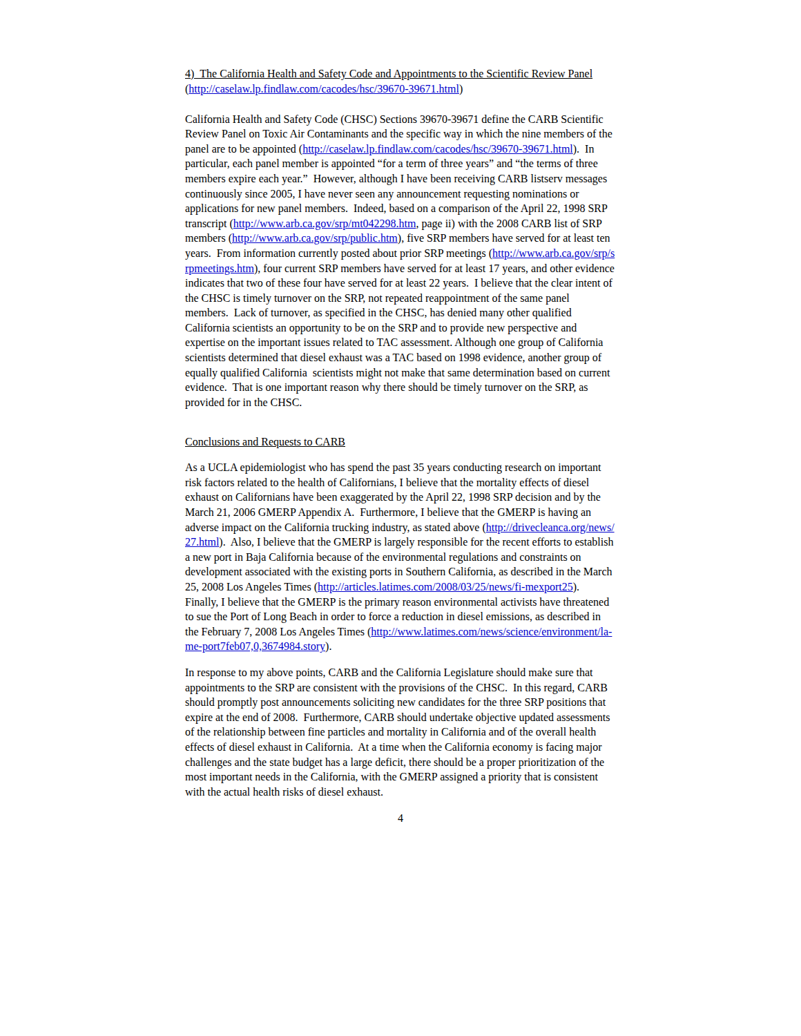4) The California Health and Safety Code and Appointments to the Scientific Review Panel
(http://caselaw.lp.findlaw.com/cacodes/hsc/39670-39671.html)
California Health and Safety Code (CHSC) Sections 39670-39671 define the CARB Scientific Review Panel on Toxic Air Contaminants and the specific way in which the nine members of the panel are to be appointed (http://caselaw.lp.findlaw.com/cacodes/hsc/39670-39671.html). In particular, each panel member is appointed “for a term of three years” and “the terms of three members expire each year.” However, although I have been receiving CARB listserv messages continuously since 2005, I have never seen any announcement requesting nominations or applications for new panel members. Indeed, based on a comparison of the April 22, 1998 SRP transcript (http://www.arb.ca.gov/srp/mt042298.htm, page ii) with the 2008 CARB list of SRP members (http://www.arb.ca.gov/srp/public.htm), five SRP members have served for at least ten years. From information currently posted about prior SRP meetings (http://www.arb.ca.gov/srp/srpmeetings.htm), four current SRP members have served for at least 17 years, and other evidence indicates that two of these four have served for at least 22 years. I believe that the clear intent of the CHSC is timely turnover on the SRP, not repeated reappointment of the same panel members. Lack of turnover, as specified in the CHSC, has denied many other qualified California scientists an opportunity to be on the SRP and to provide new perspective and expertise on the important issues related to TAC assessment. Although one group of California scientists determined that diesel exhaust was a TAC based on 1998 evidence, another group of equally qualified California scientists might not make that same determination based on current evidence. That is one important reason why there should be timely turnover on the SRP, as provided for in the CHSC.
Conclusions and Requests to CARB
As a UCLA epidemiologist who has spend the past 35 years conducting research on important risk factors related to the health of Californians, I believe that the mortality effects of diesel exhaust on Californians have been exaggerated by the April 22, 1998 SRP decision and by the March 21, 2006 GMERP Appendix A. Furthermore, I believe that the GMERP is having an adverse impact on the California trucking industry, as stated above (http://drivecleanca.org/news/27.html). Also, I believe that the GMERP is largely responsible for the recent efforts to establish a new port in Baja California because of the environmental regulations and constraints on development associated with the existing ports in Southern California, as described in the March 25, 2008 Los Angeles Times (http://articles.latimes.com/2008/03/25/news/fi-mexport25). Finally, I believe that the GMERP is the primary reason environmental activists have threatened to sue the Port of Long Beach in order to force a reduction in diesel emissions, as described in the February 7, 2008 Los Angeles Times (http://www.latimes.com/news/science/environment/la-me-port7feb07,0,3674984.story).
In response to my above points, CARB and the California Legislature should make sure that appointments to the SRP are consistent with the provisions of the CHSC. In this regard, CARB should promptly post announcements soliciting new candidates for the three SRP positions that expire at the end of 2008. Furthermore, CARB should undertake objective updated assessments of the relationship between fine particles and mortality in California and of the overall health effects of diesel exhaust in California. At a time when the California economy is facing major challenges and the state budget has a large deficit, there should be a proper prioritization of the most important needs in the California, with the GMERP assigned a priority that is consistent with the actual health risks of diesel exhaust.
4